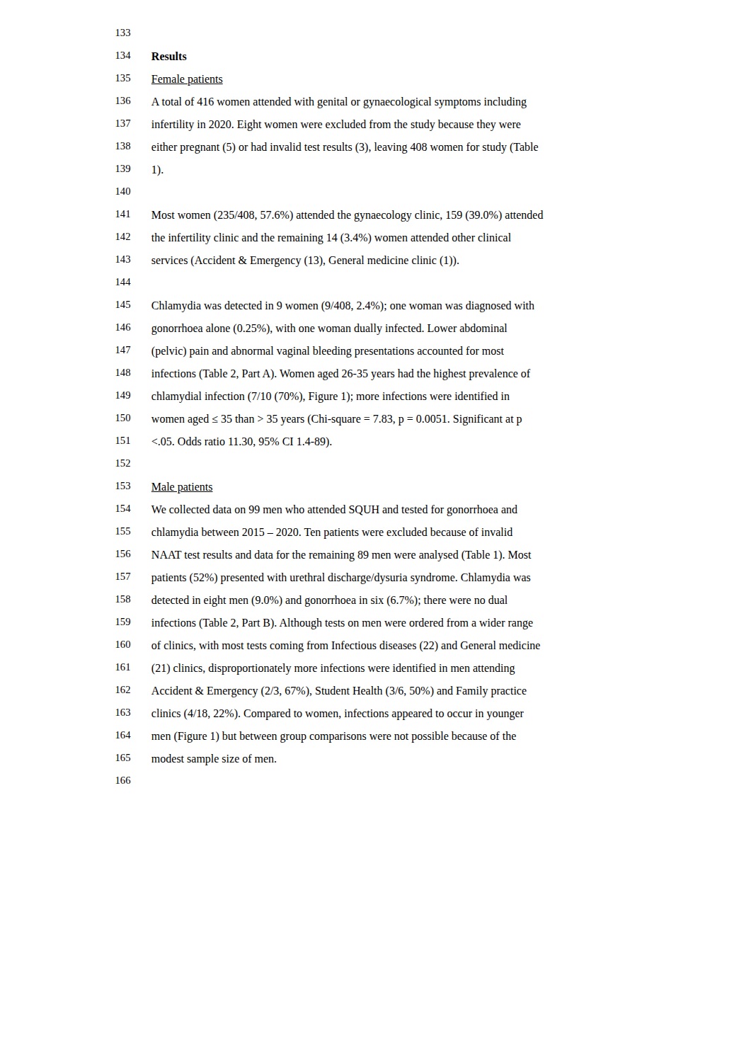133
134
Results
135 Female patients
136 A total of 416 women attended with genital or gynaecological symptoms including
137 infertility in 2020. Eight women were excluded from the study because they were
138 either pregnant (5) or had invalid test results (3), leaving 408 women for study (Table
1391).
140
141 Most women (235/408, 57.6%) attended the gynaecology clinic, 159 (39.0%) attended
142 the infertility clinic and the remaining 14 (3.4%) women attended other clinical
143 services (Accident & Emergency (13), General medicine clinic (1)).
144
145 Chlamydia was detected in 9 women (9/408, 2.4%); one woman was diagnosed with
146 gonorrhoea alone (0.25%), with one woman dually infected. Lower abdominal
147(pelvic) pain and abnormal vaginal bleeding presentations accounted for most
148 infections (Table 2, Part A). Women aged 26-35 years had the highest prevalence of
149 chlamydial infection (7/10 (70%), Figure 1); more infections were identified in
150 women aged ≤ 35 than > 35 years (Chi-square = 7.83, p = 0.0051. Significant at p
151<.05. Odds ratio 11.30, 95% CI 1.4-89).
152
153 Male patients
154 We collected data on 99 men who attended SQUH and tested for gonorrhoea and
155 chlamydia between 2015 – 2020. Ten patients were excluded because of invalid
156 NAAT test results and data for the remaining 89 men were analysed (Table 1). Most
157 patients (52%) presented with urethral discharge/dysuria syndrome. Chlamydia was
158 detected in eight men (9.0%) and gonorrhoea in six (6.7%); there were no dual
159 infections (Table 2, Part B). Although tests on men were ordered from a wider range
160 of clinics, with most tests coming from Infectious diseases (22) and General medicine
161(21) clinics, disproportionately more infections were identified in men attending
162 Accident & Emergency (2/3, 67%), Student Health (3/6, 50%) and Family practice
163 clinics (4/18, 22%). Compared to women, infections appeared to occur in younger
164 men (Figure 1) but between group comparisons were not possible because of the
165 modest sample size of men.
166